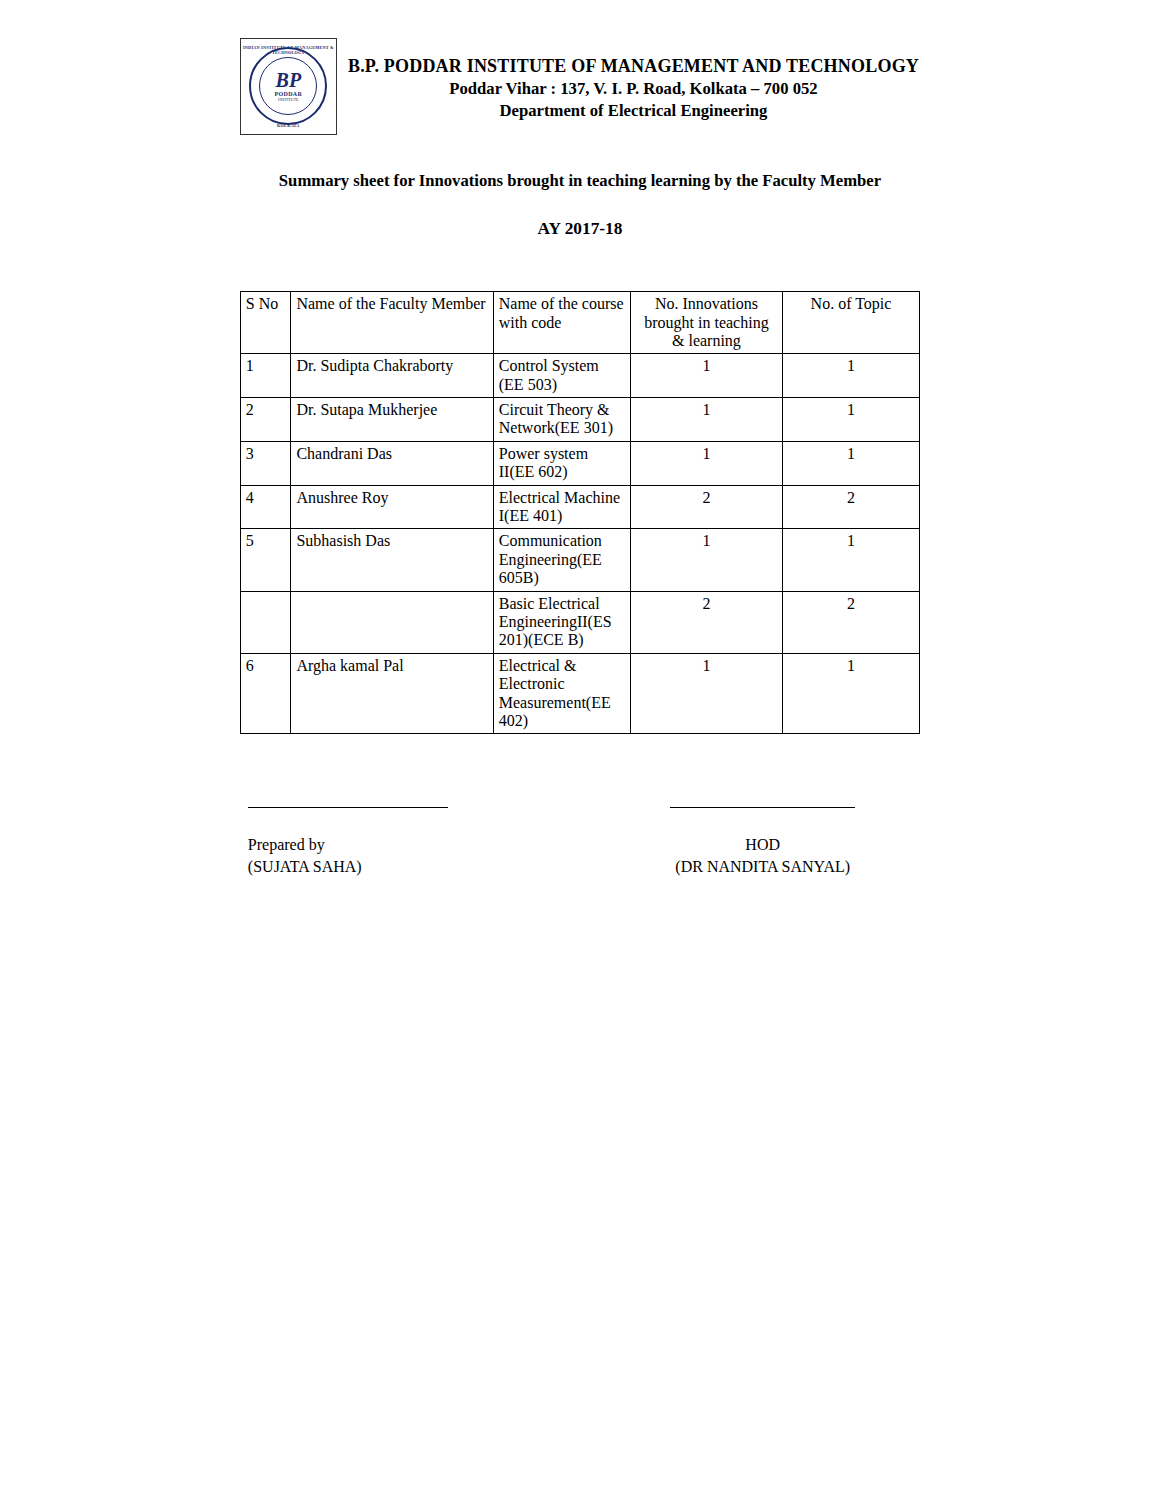INDIAN INSTITUTE OF MANAGEMENT & TECHNOLOGY
BP
PODDAR
INSTITUTE
KOLKATA
B.P. PODDAR INSTITUTE OF MANAGEMENT AND TECHNOLOGY
Poddar Vihar : 137, V. I. P. Road, Kolkata – 700 052
Department of Electrical Engineering
Summary sheet for Innovations brought in teaching learning by the Faculty Member
AY 2017-18
| S No | Name of the Faculty Member | Name of the course with code | No. Innovations brought in teaching & learning | No. of Topic |
| --- | --- | --- | --- | --- |
| 1 | Dr. Sudipta Chakraborty | Control System (EE 503) | 1 | 1 |
| 2 | Dr. Sutapa Mukherjee | Circuit Theory & Network(EE 301) | 1 | 1 |
| 3 | Chandrani Das | Power system II(EE 602) | 1 | 1 |
| 4 | Anushree Roy | Electrical Machine I(EE 401) | 2 | 2 |
| 5 | Subhasish Das | Communication Engineering(EE 605B) | 1 | 1 |
| | | Basic Electrical EngineeringII(ES 201)(ECE B) | 2 | 2 |
| 6 | Argha kamal Pal | Electrical & Electronic Measurement(EE 402) | 1 | 1 |
Prepared by
(SUJATA SAHA)
HOD
(DR NANDITA SANYAL)